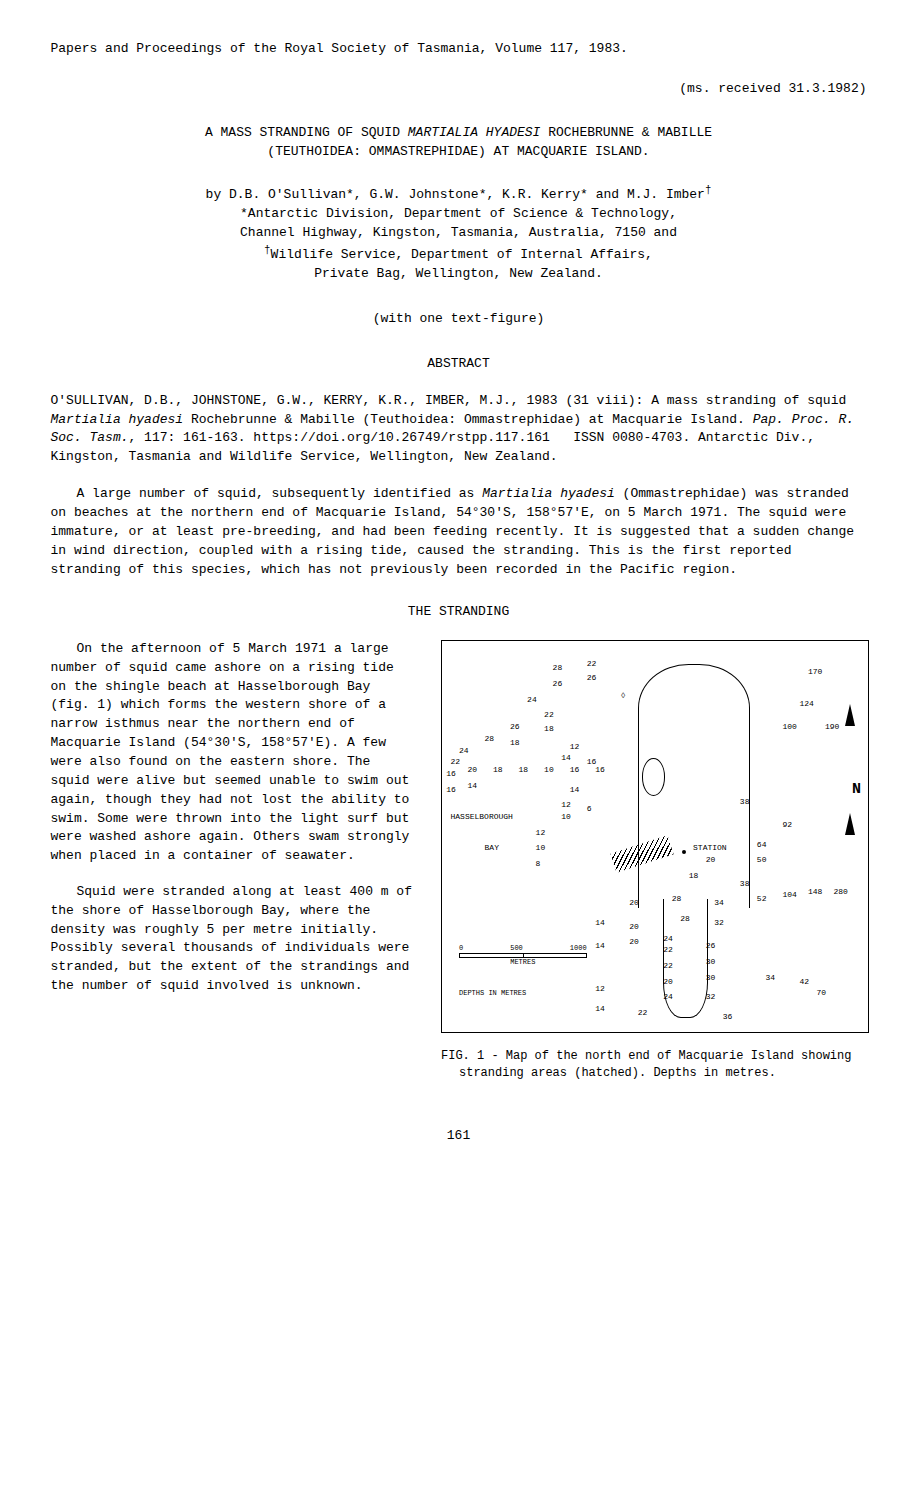Papers and Proceedings of the Royal Society of Tasmania, Volume 117, 1983.
(ms. received 31.3.1982)
A MASS STRANDING OF SQUID MARTIALIA HYADESI ROCHEBRUNNE & MABILLE
(TEUTHOIDEA: OMMASTREPHIDAE) AT MACQUARIE ISLAND.
by D.B. O'Sullivan*, G.W. Johnstone*, K.R. Kerry* and M.J. Imber†
*Antarctic Division, Department of Science & Technology,
Channel Highway, Kingston, Tasmania, Australia, 7150 and
†Wildlife Service, Department of Internal Affairs,
Private Bag, Wellington, New Zealand.
(with one text-figure)
ABSTRACT
O'SULLIVAN, D.B., JOHNSTONE, G.W., KERRY, K.R., IMBER, M.J., 1983 (31 viii): A mass stranding of squid Martialia hyadesi Rochebrunne & Mabille (Teuthoidea: Ommastrephidae) at Macquarie Island. Pap. Proc. R. Soc. Tasm., 117: 161-163. https://doi.org/10.26749/rstpp.117.161 ISSN 0080-4703. Antarctic Div., Kingston, Tasmania and Wildlife Service, Wellington, New Zealand.
A large number of squid, subsequently identified as Martialia hyadesi (Ommastrephidae) was stranded on beaches at the northern end of Macquarie Island, 54°30'S, 158°57'E, on 5 March 1971. The squid were immature, or at least pre-breeding, and had been feeding recently. It is suggested that a sudden change in wind direction, coupled with a rising tide, caused the stranding. This is the first reported stranding of this species, which has not previously been recorded in the Pacific region.
THE STRANDING
On the afternoon of 5 March 1971 a large number of squid came ashore on a rising tide on the shingle beach at Hasselborough Bay (fig. 1) which forms the western shore of a narrow isthmus near the northern end of Macquarie Island (54°30'S, 158°57'E). A few were also found on the eastern shore. The squid were alive but seemed unable to swim out again, though they had not lost the ability to swim. Some were thrown into the light surf but were washed ashore again. Others swam strongly when placed in a container of seawater.
Squid were stranded along at least 400 m of the shore of Hasselborough Bay, where the density was roughly 5 per metre initially. Possibly several thousands of individuals were stranded, but the extent of the strandings and the number of squid involved is unknown.
N
28 22 26 26 170 24 ◊ 124 22 26 18 100 190 28 18 12 24 22 14 16 16 20 18 18 10 16 16 16 14 14 12 6 38 HASSELBOROUGH 10 12 92 BAY 10 STATION 64 8 20 50 18 38 20 28 34 52 104 148 280 14 20 28 32 20 24 22 26 14 22 30 20 30 34 42 12 24 32 70 14 22 36
0 500 1000
METRES
DEPTHS IN METRES
FIG. 1 - Map of the north end of Macquarie Island showing stranding areas (hatched). Depths in metres.
161